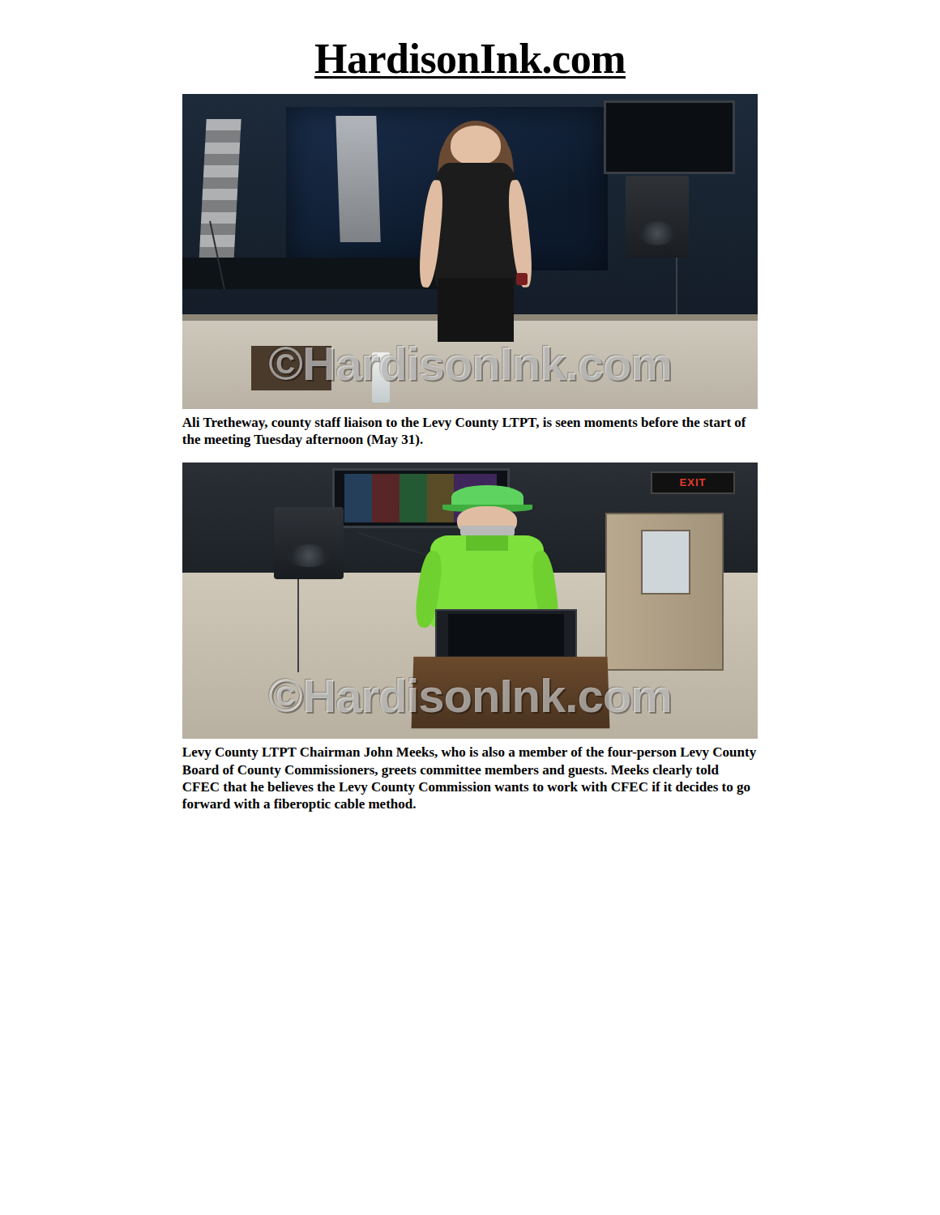HardisonInk.com
©HardisonInk.com
Ali Tretheway, county staff liaison to the Levy County LTPT, is seen moments before the start of the meeting Tuesday afternoon (May 31).
EXIT
©HardisonInk.com
Levy County LTPT Chairman John Meeks, who is also a member of the four-person Levy County Board of County Commissioners, greets committee members and guests. Meeks clearly told CFEC that he believes the Levy County Commission wants to work with CFEC if it decides to go forward with a fiberoptic cable method.